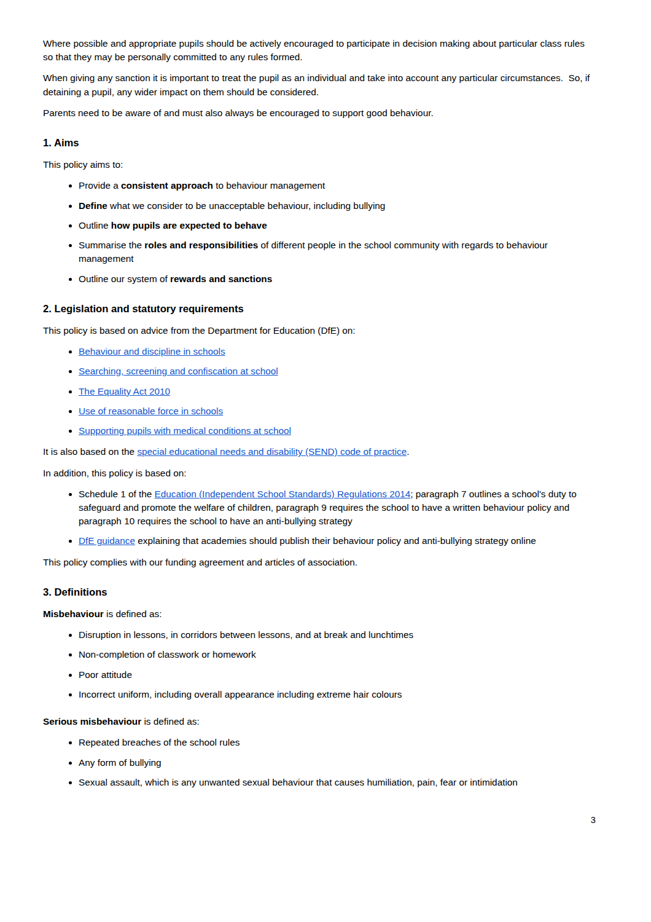Where possible and appropriate pupils should be actively encouraged to participate in decision making about particular class rules so that they may be personally committed to any rules formed.
When giving any sanction it is important to treat the pupil as an individual and take into account any particular circumstances. So, if detaining a pupil, any wider impact on them should be considered.
Parents need to be aware of and must also always be encouraged to support good behaviour.
1. Aims
This policy aims to:
Provide a consistent approach to behaviour management
Define what we consider to be unacceptable behaviour, including bullying
Outline how pupils are expected to behave
Summarise the roles and responsibilities of different people in the school community with regards to behaviour management
Outline our system of rewards and sanctions
2. Legislation and statutory requirements
This policy is based on advice from the Department for Education (DfE) on:
Behaviour and discipline in schools
Searching, screening and confiscation at school
The Equality Act 2010
Use of reasonable force in schools
Supporting pupils with medical conditions at school
It is also based on the special educational needs and disability (SEND) code of practice.
In addition, this policy is based on:
Schedule 1 of the Education (Independent School Standards) Regulations 2014; paragraph 7 outlines a school's duty to safeguard and promote the welfare of children, paragraph 9 requires the school to have a written behaviour policy and paragraph 10 requires the school to have an anti-bullying strategy
DfE guidance explaining that academies should publish their behaviour policy and anti-bullying strategy online
This policy complies with our funding agreement and articles of association.
3. Definitions
Misbehaviour is defined as:
Disruption in lessons, in corridors between lessons, and at break and lunchtimes
Non-completion of classwork or homework
Poor attitude
Incorrect uniform, including overall appearance including extreme hair colours
Serious misbehaviour is defined as:
Repeated breaches of the school rules
Any form of bullying
Sexual assault, which is any unwanted sexual behaviour that causes humiliation, pain, fear or intimidation
3